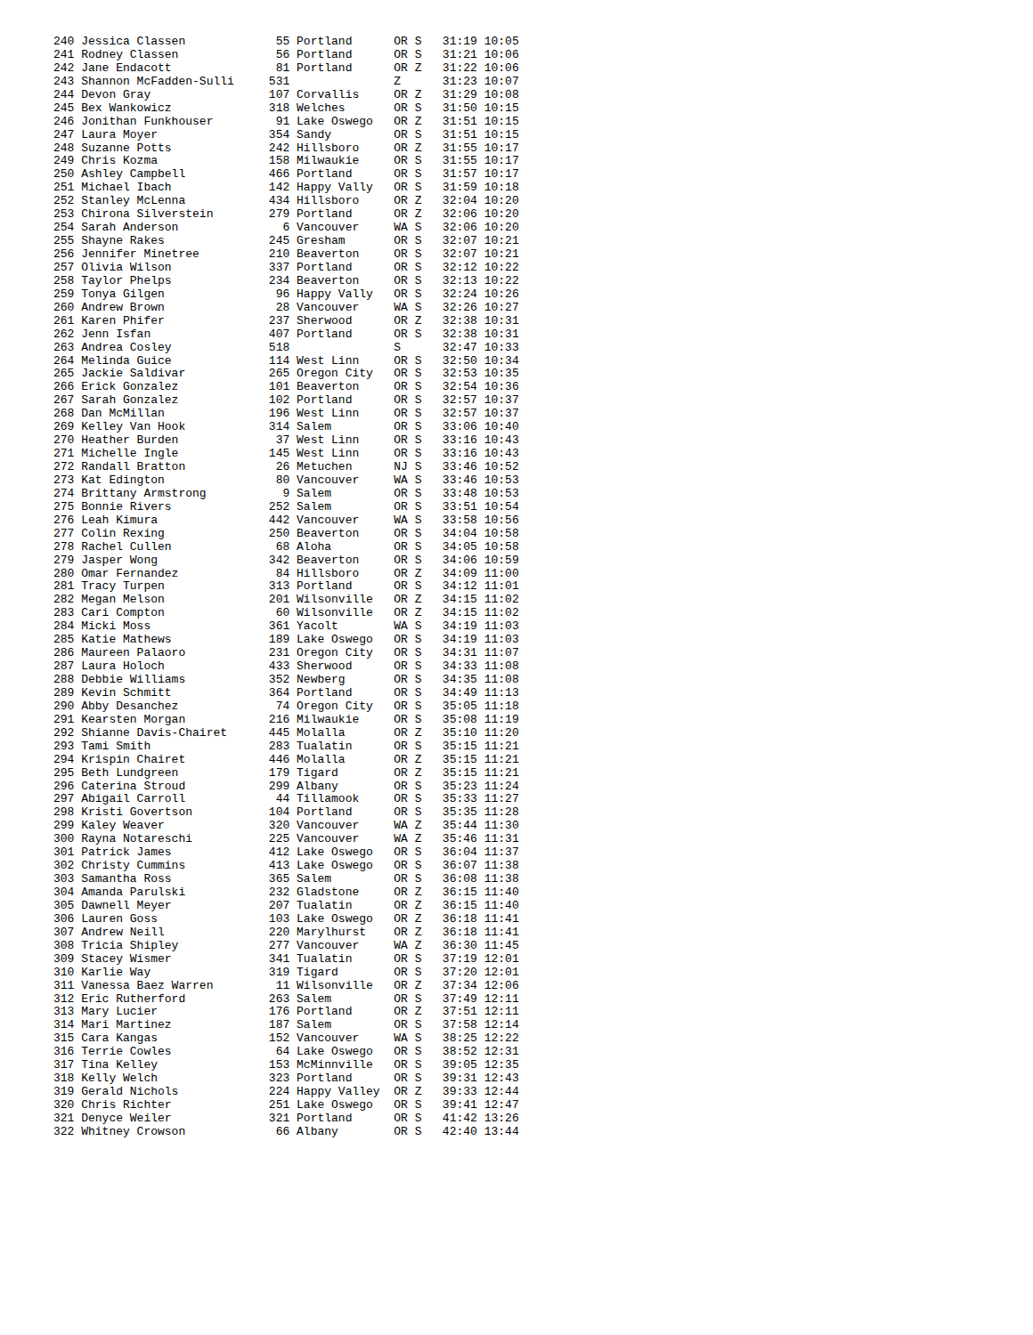240 Jessica Classen             55 Portland      OR S   31:19 10:05
241 Rodney Classen              56 Portland      OR S   31:21 10:06
242 Jane Endacott               81 Portland      OR Z   31:22 10:06
243 Shannon McFadden-Sulli     531               Z      31:23 10:07
244 Devon Gray                 107 Corvallis     OR Z   31:29 10:08
245 Bex Wankowicz              318 Welches       OR S   31:50 10:15
246 Jonithan Funkhouser         91 Lake Oswego   OR Z   31:51 10:15
247 Laura Moyer                354 Sandy         OR S   31:51 10:15
248 Suzanne Potts              242 Hillsboro     OR Z   31:55 10:17
249 Chris Kozma                158 Milwaukie     OR S   31:55 10:17
250 Ashley Campbell            466 Portland      OR S   31:57 10:17
251 Michael Ibach              142 Happy Vally   OR S   31:59 10:18
252 Stanley McLenna            434 Hillsboro     OR Z   32:04 10:20
253 Chirona Silverstein        279 Portland      OR Z   32:06 10:20
254 Sarah Anderson               6 Vancouver     WA S   32:06 10:20
255 Shayne Rakes               245 Gresham       OR S   32:07 10:21
256 Jennifer Minetree          210 Beaverton     OR S   32:07 10:21
257 Olivia Wilson              337 Portland      OR S   32:12 10:22
258 Taylor Phelps              234 Beaverton     OR S   32:13 10:22
259 Tonya Gilgen                96 Happy Vally   OR S   32:24 10:26
260 Andrew Brown                28 Vancouver     WA S   32:26 10:27
261 Karen Phifer               237 Sherwood      OR Z   32:38 10:31
262 Jenn Isfan                 407 Portland      OR S   32:38 10:31
263 Andrea Cosley              518               S      32:47 10:33
264 Melinda Guice              114 West Linn     OR S   32:50 10:34
265 Jackie Saldivar            265 Oregon City   OR S   32:53 10:35
266 Erick Gonzalez             101 Beaverton     OR S   32:54 10:36
267 Sarah Gonzalez             102 Portland      OR S   32:57 10:37
268 Dan McMillan               196 West Linn     OR S   32:57 10:37
269 Kelley Van Hook            314 Salem         OR S   33:06 10:40
270 Heather Burden              37 West Linn     OR S   33:16 10:43
271 Michelle Ingle             145 West Linn     OR S   33:16 10:43
272 Randall Bratton             26 Metuchen      NJ S   33:46 10:52
273 Kat Edington                80 Vancouver     WA S   33:46 10:53
274 Brittany Armstrong           9 Salem         OR S   33:48 10:53
275 Bonnie Rivers              252 Salem         OR S   33:51 10:54
276 Leah Kimura                442 Vancouver     WA S   33:58 10:56
277 Colin Rexing               250 Beaverton     OR S   34:04 10:58
278 Rachel Cullen               68 Aloha         OR S   34:05 10:58
279 Jasper Wong                342 Beaverton     OR S   34:06 10:59
280 Omar Fernandez              84 Hillsboro     OR Z   34:09 11:00
281 Tracy Turpen               313 Portland      OR S   34:12 11:01
282 Megan Melson               201 Wilsonville   OR Z   34:15 11:02
283 Cari Compton                60 Wilsonville   OR Z   34:15 11:02
284 Micki Moss                 361 Yacolt        WA S   34:19 11:03
285 Katie Mathews              189 Lake Oswego   OR S   34:19 11:03
286 Maureen Palaoro            231 Oregon City   OR S   34:31 11:07
287 Laura Holoch               433 Sherwood      OR S   34:33 11:08
288 Debbie Williams            352 Newberg       OR S   34:35 11:08
289 Kevin Schmitt              364 Portland      OR S   34:49 11:13
290 Abby Desanchez              74 Oregon City   OR S   35:05 11:18
291 Kearsten Morgan            216 Milwaukie     OR S   35:08 11:19
292 Shianne Davis-Chairet      445 Molalla       OR Z   35:10 11:20
293 Tami Smith                 283 Tualatin      OR S   35:15 11:21
294 Krispin Chairet            446 Molalla       OR Z   35:15 11:21
295 Beth Lundgreen             179 Tigard        OR Z   35:15 11:21
296 Caterina Stroud            299 Albany        OR S   35:23 11:24
297 Abigail Carroll             44 Tillamook     OR S   35:33 11:27
298 Kristi Govertson           104 Portland      OR S   35:35 11:28
299 Kaley Weaver               320 Vancouver     WA Z   35:44 11:30
300 Rayna Notareschi           225 Vancouver     WA Z   35:46 11:31
301 Patrick James              412 Lake Oswego   OR S   36:04 11:37
302 Christy Cummins            413 Lake Oswego   OR S   36:07 11:38
303 Samantha Ross              365 Salem         OR S   36:08 11:38
304 Amanda Parulski            232 Gladstone     OR Z   36:15 11:40
305 Dawnell Meyer              207 Tualatin      OR Z   36:15 11:40
306 Lauren Goss                103 Lake Oswego   OR Z   36:18 11:41
307 Andrew Neill               220 Marylhurst    OR Z   36:18 11:41
308 Tricia Shipley             277 Vancouver     WA Z   36:30 11:45
309 Stacey Wismer              341 Tualatin      OR S   37:19 12:01
310 Karlie Way                 319 Tigard        OR S   37:20 12:01
311 Vanessa Baez Warren         11 Wilsonville   OR Z   37:34 12:06
312 Eric Rutherford            263 Salem         OR S   37:49 12:11
313 Mary Lucier                176 Portland      OR Z   37:51 12:11
314 Mari Martinez              187 Salem         OR S   37:58 12:14
315 Cara Kangas                152 Vancouver     WA S   38:25 12:22
316 Terrie Cowles               64 Lake Oswego   OR S   38:52 12:31
317 Tina Kelley                153 McMinnville   OR S   39:05 12:35
318 Kelly Welch                323 Portland      OR S   39:31 12:43
319 Gerald Nichols             224 Happy Valley  OR Z   39:33 12:44
320 Chris Richter              251 Lake Oswego   OR S   39:41 12:47
321 Denyce Weiler              321 Portland      OR S   41:42 13:26
322 Whitney Crowson             66 Albany        OR S   42:40 13:44